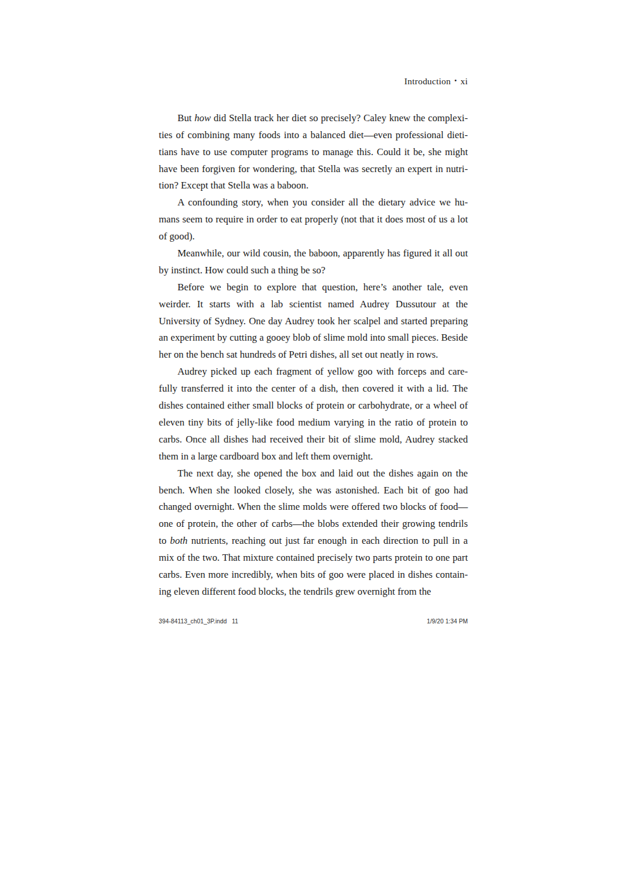Introduction•xi
But how did Stella track her diet so precisely? Caley knew the complexities of combining many foods into a balanced diet—even professional dietitians have to use computer programs to manage this. Could it be, she might have been forgiven for wondering, that Stella was secretly an expert in nutrition? Except that Stella was a baboon.
A confounding story, when you consider all the dietary advice we humans seem to require in order to eat properly (not that it does most of us a lot of good).
Meanwhile, our wild cousin, the baboon, apparently has figured it all out by instinct. How could such a thing be so?
Before we begin to explore that question, here’s another tale, even weirder. It starts with a lab scientist named Audrey Dussutour at the University of Sydney. One day Audrey took her scalpel and started preparing an experiment by cutting a gooey blob of slime mold into small pieces. Beside her on the bench sat hundreds of Petri dishes, all set out neatly in rows.
Audrey picked up each fragment of yellow goo with forceps and carefully transferred it into the center of a dish, then covered it with a lid. The dishes contained either small blocks of protein or carbohydrate, or a wheel of eleven tiny bits of jelly-like food medium varying in the ratio of protein to carbs. Once all dishes had received their bit of slime mold, Audrey stacked them in a large cardboard box and left them overnight.
The next day, she opened the box and laid out the dishes again on the bench. When she looked closely, she was astonished. Each bit of goo had changed overnight. When the slime molds were offered two blocks of food—one of protein, the other of carbs—the blobs extended their growing tendrils to both nutrients, reaching out just far enough in each direction to pull in a mix of the two. That mixture contained precisely two parts protein to one part carbs. Even more incredibly, when bits of goo were placed in dishes containing eleven different food blocks, the tendrils grew overnight from the
394-84113_ch01_3P.indd 11 1/9/20 1:34 PM